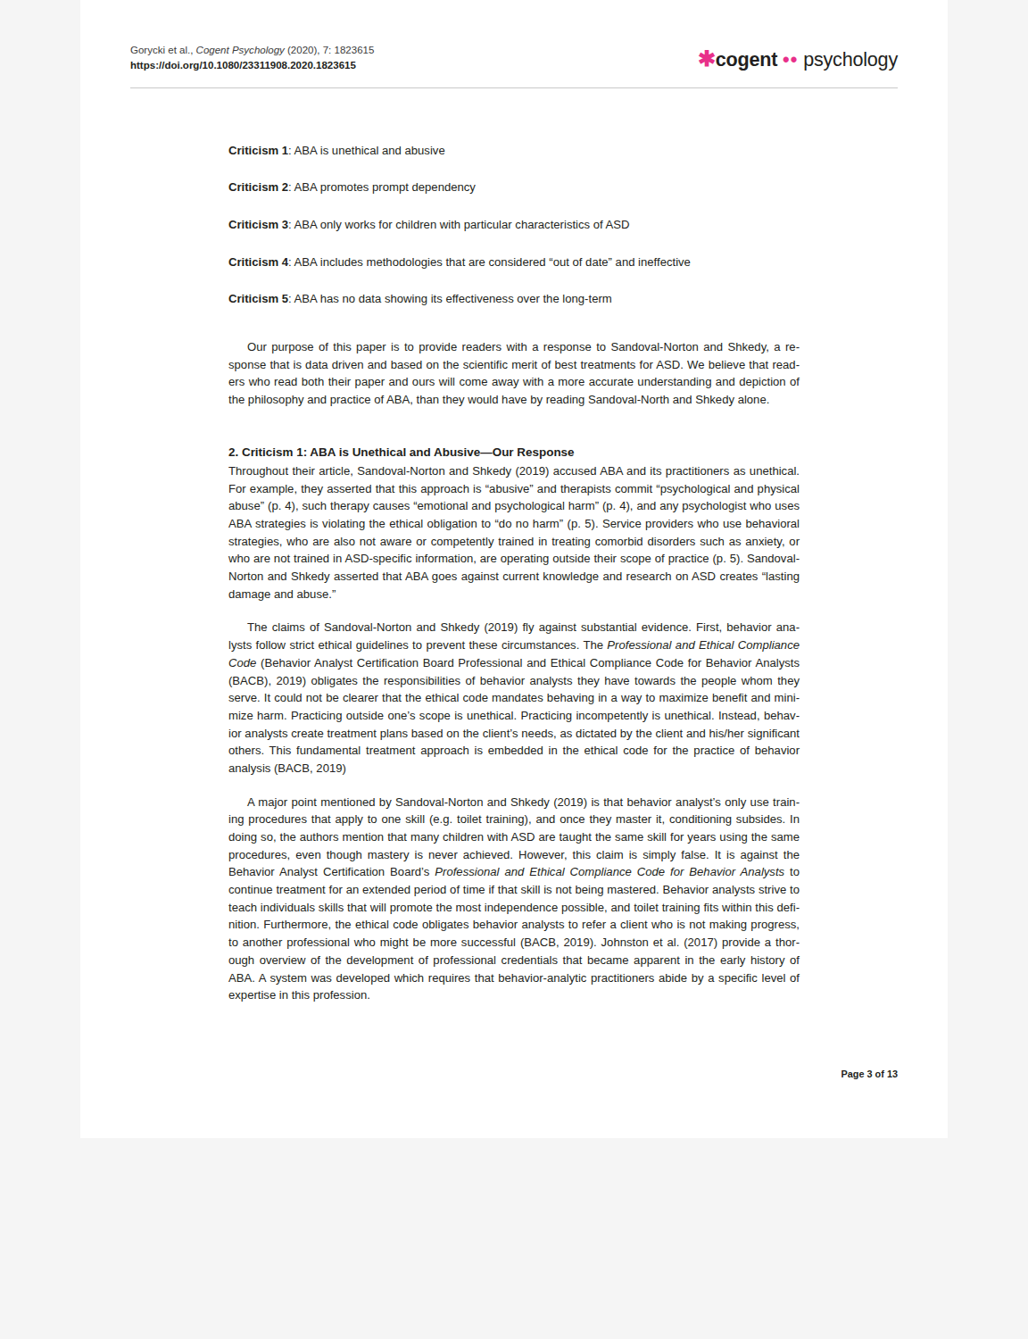Gorycki et al., Cogent Psychology (2020), 7: 1823615
https://doi.org/10.1080/23311908.2020.1823615
✱cogent •• psychology
Criticism 1: ABA is unethical and abusive
Criticism 2: ABA promotes prompt dependency
Criticism 3: ABA only works for children with particular characteristics of ASD
Criticism 4: ABA includes methodologies that are considered “out of date” and ineffective
Criticism 5: ABA has no data showing its effectiveness over the long-term
Our purpose of this paper is to provide readers with a response to Sandoval-Norton and Shkedy, a response that is data driven and based on the scientific merit of best treatments for ASD. We believe that readers who read both their paper and ours will come away with a more accurate understanding and depiction of the philosophy and practice of ABA, than they would have by reading Sandoval-North and Shkedy alone.
2. Criticism 1: ABA is Unethical and Abusive—Our Response
Throughout their article, Sandoval-Norton and Shkedy (2019) accused ABA and its practitioners as unethical. For example, they asserted that this approach is “abusive” and therapists commit “psychological and physical abuse” (p. 4), such therapy causes “emotional and psychological harm” (p. 4), and any psychologist who uses ABA strategies is violating the ethical obligation to “do no harm” (p. 5). Service providers who use behavioral strategies, who are also not aware or competently trained in treating comorbid disorders such as anxiety, or who are not trained in ASD-specific information, are operating outside their scope of practice (p. 5). Sandoval-Norton and Shkedy asserted that ABA goes against current knowledge and research on ASD creates “lasting damage and abuse.”
The claims of Sandoval-Norton and Shkedy (2019) fly against substantial evidence. First, behavior analysts follow strict ethical guidelines to prevent these circumstances. The Professional and Ethical Compliance Code (Behavior Analyst Certification Board Professional and Ethical Compliance Code for Behavior Analysts (BACB), 2019) obligates the responsibilities of behavior analysts they have towards the people whom they serve. It could not be clearer that the ethical code mandates behaving in a way to maximize benefit and minimize harm. Practicing outside one’s scope is unethical. Practicing incompetently is unethical. Instead, behavior analysts create treatment plans based on the client’s needs, as dictated by the client and his/her significant others. This fundamental treatment approach is embedded in the ethical code for the practice of behavior analysis (BACB, 2019)
A major point mentioned by Sandoval-Norton and Shkedy (2019) is that behavior analyst’s only use training procedures that apply to one skill (e.g. toilet training), and once they master it, conditioning subsides. In doing so, the authors mention that many children with ASD are taught the same skill for years using the same procedures, even though mastery is never achieved. However, this claim is simply false. It is against the Behavior Analyst Certification Board’s Professional and Ethical Compliance Code for Behavior Analysts to continue treatment for an extended period of time if that skill is not being mastered. Behavior analysts strive to teach individuals skills that will promote the most independence possible, and toilet training fits within this definition. Furthermore, the ethical code obligates behavior analysts to refer a client who is not making progress, to another professional who might be more successful (BACB, 2019). Johnston et al. (2017) provide a thorough overview of the development of professional credentials that became apparent in the early history of ABA. A system was developed which requires that behavior-analytic practitioners abide by a specific level of expertise in this profession.
Page 3 of 13